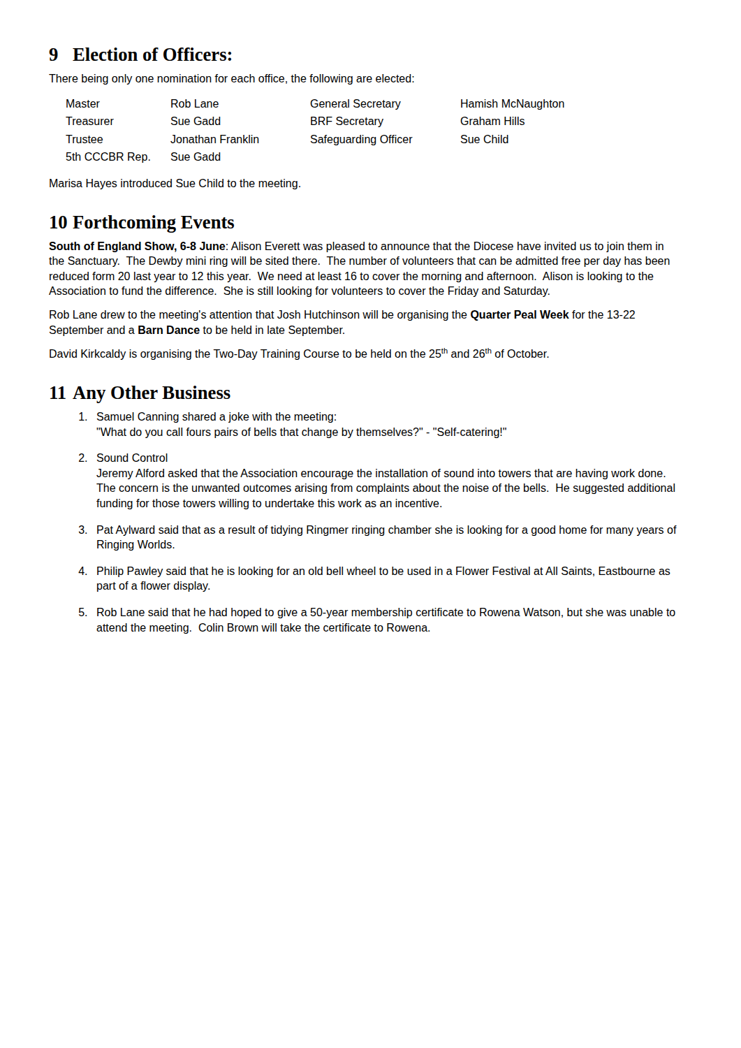9 Election of Officers:
There being only one nomination for each office, the following are elected:
| Master | Rob Lane | General Secretary | Hamish McNaughton |
| Treasurer | Sue Gadd | BRF Secretary | Graham Hills |
| Trustee | Jonathan Franklin | Safeguarding Officer | Sue Child |
| 5th CCCBR Rep. | Sue Gadd | | |
Marisa Hayes introduced Sue Child to the meeting.
10 Forthcoming Events
South of England Show, 6-8 June: Alison Everett was pleased to announce that the Diocese have invited us to join them in the Sanctuary. The Dewby mini ring will be sited there. The number of volunteers that can be admitted free per day has been reduced form 20 last year to 12 this year. We need at least 16 to cover the morning and afternoon. Alison is looking to the Association to fund the difference. She is still looking for volunteers to cover the Friday and Saturday.
Rob Lane drew to the meeting's attention that Josh Hutchinson will be organising the Quarter Peal Week for the 13-22 September and a Barn Dance to be held in late September.
David Kirkcaldy is organising the Two-Day Training Course to be held on the 25th and 26th of October.
11 Any Other Business
Samuel Canning shared a joke with the meeting:
"What do you call fours pairs of bells that change by themselves?" - "Self-catering!"
Sound Control
Jeremy Alford asked that the Association encourage the installation of sound into towers that are having work done. The concern is the unwanted outcomes arising from complaints about the noise of the bells. He suggested additional funding for those towers willing to undertake this work as an incentive.
Pat Aylward said that as a result of tidying Ringmer ringing chamber she is looking for a good home for many years of Ringing Worlds.
Philip Pawley said that he is looking for an old bell wheel to be used in a Flower Festival at All Saints, Eastbourne as part of a flower display.
Rob Lane said that he had hoped to give a 50-year membership certificate to Rowena Watson, but she was unable to attend the meeting. Colin Brown will take the certificate to Rowena.